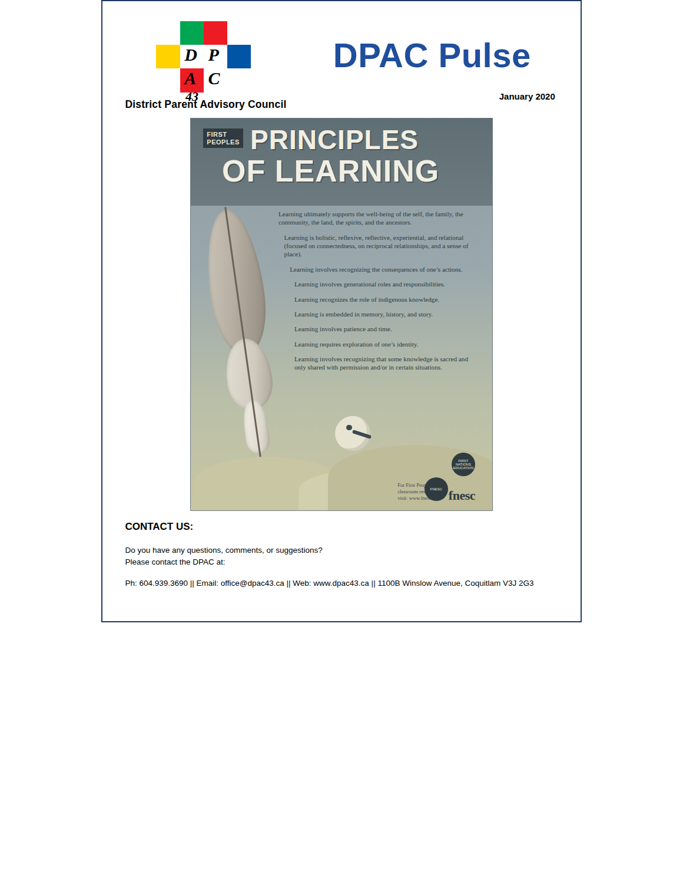D P A C 43
District Parent Advisory Council
DPAC Pulse
January 2020
FIRST
PEOPLES
PRINCIPLES
OF LEARNING
Learning ultimately supports the well-being of the self, the family, the community, the land, the spirits, and the ancestors.
Learning is holistic, reflexive, reflective, experiential, and relational (focused on connectedness, on reciprocal relationships, and a sense of place).
Learning involves recognizing the consequences of one’s actions.
Learning involves generational roles and responsibilities.
Learning recognizes the role of indigenous knowledge.
Learning is embedded in memory, history, and story.
Learning involves patience and time.
Learning requires exploration of one’s identity.
Learning involves recognizing that some knowledge is sacred and only shared with permission and/or in certain situations.
For First Peoples
classroom resources
visit: www.fnesc.ca
fnesc
FNESC
FIRST NATIONS
EDUCATION
CONTACT US:
Do you have any questions, comments, or suggestions?
Please contact the DPAC at:
Ph: 604.939.3690 || Email: office@dpac43.ca || Web: www.dpac43.ca || 1100B Winslow Avenue, Coquitlam V3J 2G3